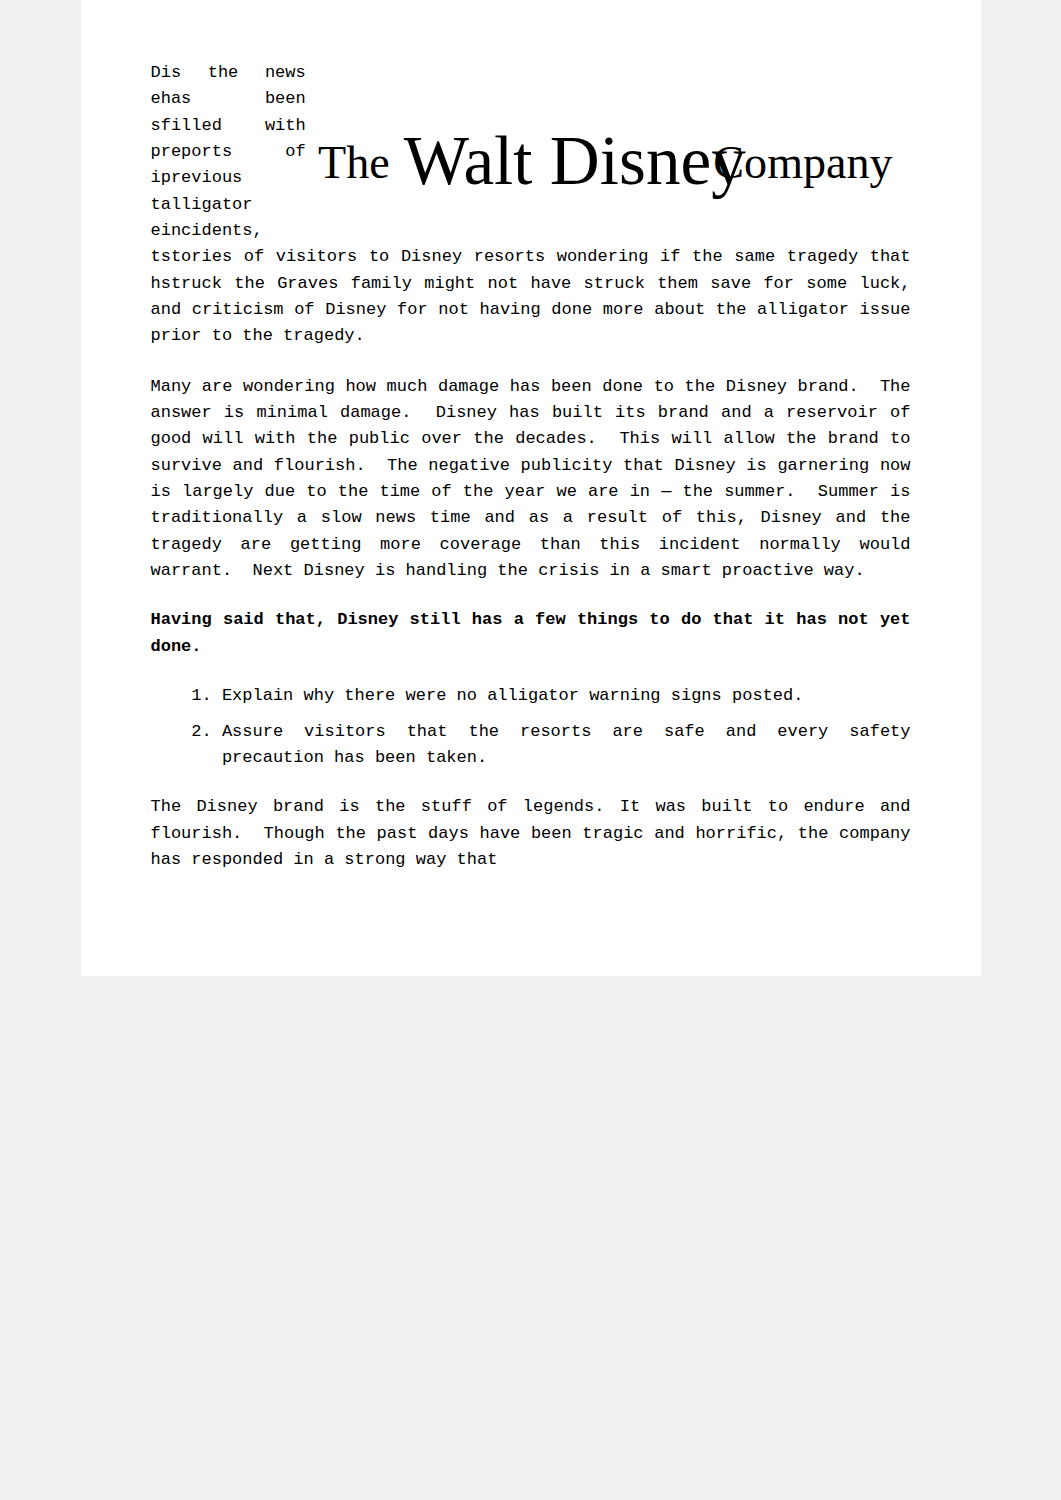Despiteth
is the news has been filled with reports of previous alligator incidents, stories of visitors to Disney resorts wondering if the same tragedy that struck the Graves family might not have struck them save for some luck, and criticism of Disney for not having done more about the alligator issue prior to the tragedy.
Many are wondering how much damage has been done to the Disney brand. The answer is minimal damage. Disney has built its brand and a reservoir of good will with the public over the decades. This will allow the brand to survive and flourish. The negative publicity that Disney is garnering now is largely due to the time of the year we are in — the summer. Summer is traditionally a slow news time and as a result of this, Disney and the tragedy are getting more coverage than this incident normally would warrant. Next Disney is handling the crisis in a smart proactive way.
Having said that, Disney still has a few things to do that it has not yet done.
Explain why there were no alligator warning signs posted.
Assure visitors that the resorts are safe and every safety precaution has been taken.
The Disney brand is the stuff of legends. It was built to endure and flourish. Though the past days have been tragic and horrific, the company has responded in a strong way that